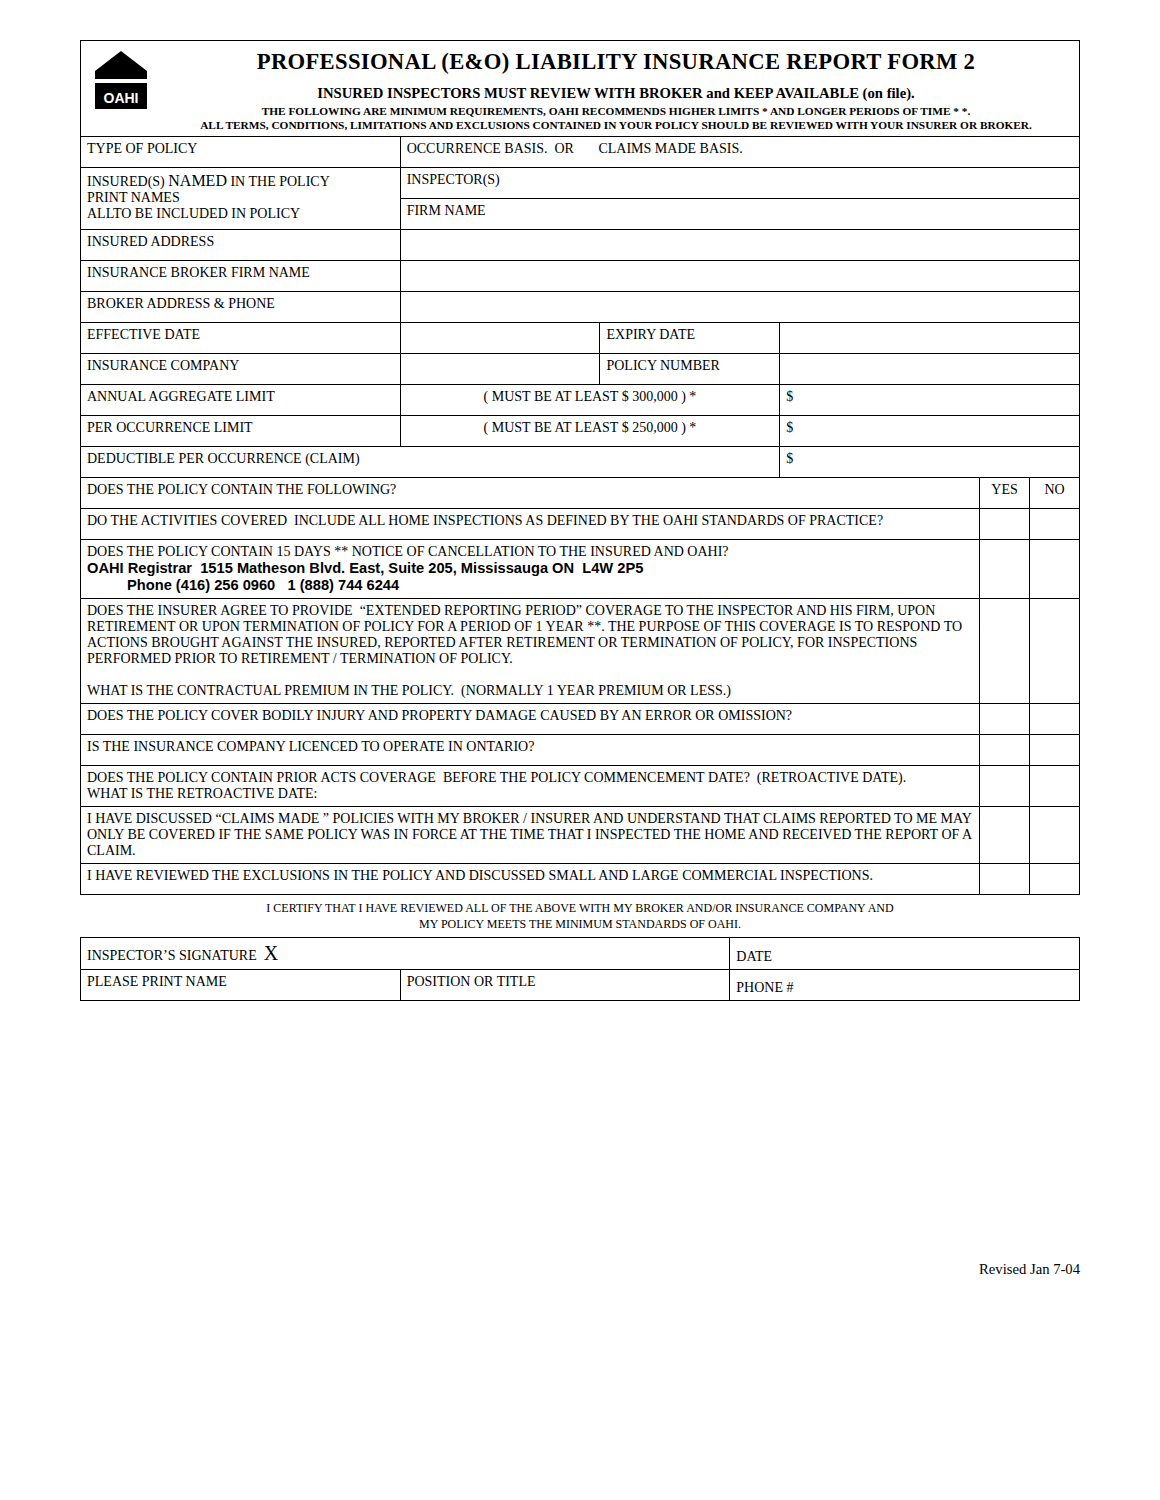OAHI
PROFESSIONAL (E&O) LIABILITY INSURANCE REPORT FORM 2
INSURED INSPECTORS MUST REVIEW WITH BROKER and KEEP AVAILABLE (on file).
THE FOLLOWING ARE MINIMUM REQUIREMENTS, OAHI RECOMMENDS HIGHER LIMITS * AND LONGER PERIODS OF TIME * *.
ALL TERMS, CONDITIONS, LIMITATIONS AND EXCLUSIONS CONTAINED IN YOUR POLICY SHOULD BE REVIEWED WITH YOUR INSURER OR BROKER.
| TYPE OF POLICY | OCCURRENCE BASIS. OR CLAIMS MADE BASIS. |
| INSURED(S) NAMED IN THE POLICY PRINT NAMES ALLTO BE INCLUDED IN POLICY | INSPECTOR(S) |
| FIRM NAME |
| INSURED ADDRESS | |
| INSURANCE BROKER FIRM NAME | |
| BROKER ADDRESS & PHONE | |
| EFFECTIVE DATE | | EXPIRY DATE | |
| INSURANCE COMPANY | | POLICY NUMBER | |
| ANNUAL AGGREGATE LIMIT | ( MUST BE AT LEAST $ 300,000 ) * | $ |
| PER OCCURRENCE LIMIT | ( MUST BE AT LEAST $ 250,000 ) * | $ |
| DEDUCTIBLE PER OCCURRENCE (CLAIM) | $ |
| DOES THE POLICY CONTAIN THE FOLLOWING? | YES | NO |
| DO THE ACTIVITIES COVERED INCLUDE ALL HOME INSPECTIONS AS DEFINED BY THE OAHI STANDARDS OF PRACTICE? | | |
| DOES THE POLICY CONTAIN 15 DAYS ** NOTICE OF CANCELLATION TO THE INSURED AND OAHI? OAHI Registrar 1515 Matheson Blvd. East, Suite 205, Mississauga ON L4W 2P5 Phone (416) 256 0960 1 (888) 744 6244 | | |
| DOES THE INSURER AGREE TO PROVIDE “EXTENDED REPORTING PERIOD” COVERAGE TO THE INSPECTOR AND HIS FIRM, UPON RETIREMENT OR UPON TERMINATION OF POLICY FOR A PERIOD OF 1 YEAR **. THE PURPOSE OF THIS COVERAGE IS TO RESPOND TO ACTIONS BROUGHT AGAINST THE INSURED, REPORTED AFTER RETIREMENT OR TERMINATION OF POLICY, FOR INSPECTIONS PERFORMED PRIOR TO RETIREMENT / TERMINATION OF POLICY. WHAT IS THE CONTRACTUAL PREMIUM IN THE POLICY. (NORMALLY 1 YEAR PREMIUM OR LESS.) | | |
| DOES THE POLICY COVER BODILY INJURY AND PROPERTY DAMAGE CAUSED BY AN ERROR OR OMISSION? | | |
| IS THE INSURANCE COMPANY LICENCED TO OPERATE IN ONTARIO? | | |
| DOES THE POLICY CONTAIN PRIOR ACTS COVERAGE BEFORE THE POLICY COMMENCEMENT DATE? (RETROACTIVE DATE). WHAT IS THE RETROACTIVE DATE: | | |
| I HAVE DISCUSSED “CLAIMS MADE ” POLICIES WITH MY BROKER / INSURER AND UNDERSTAND THAT CLAIMS REPORTED TO ME MAY ONLY BE COVERED IF THE SAME POLICY WAS IN FORCE AT THE TIME THAT I INSPECTED THE HOME AND RECEIVED THE REPORT OF A CLAIM. | | |
| I HAVE REVIEWED THE EXCLUSIONS IN THE POLICY AND DISCUSSED SMALL AND LARGE COMMERCIAL INSPECTIONS. | | |
I CERTIFY THAT I HAVE REVIEWED ALL OF THE ABOVE WITH MY BROKER AND/OR INSURANCE COMPANY AND
MY POLICY MEETS THE MINIMUM STANDARDS OF OAHI.
| INSPECTOR’S SIGNATURE X | DATE |
| PLEASE PRINT NAME | POSITION OR TITLE | PHONE # |
Revised Jan 7-04